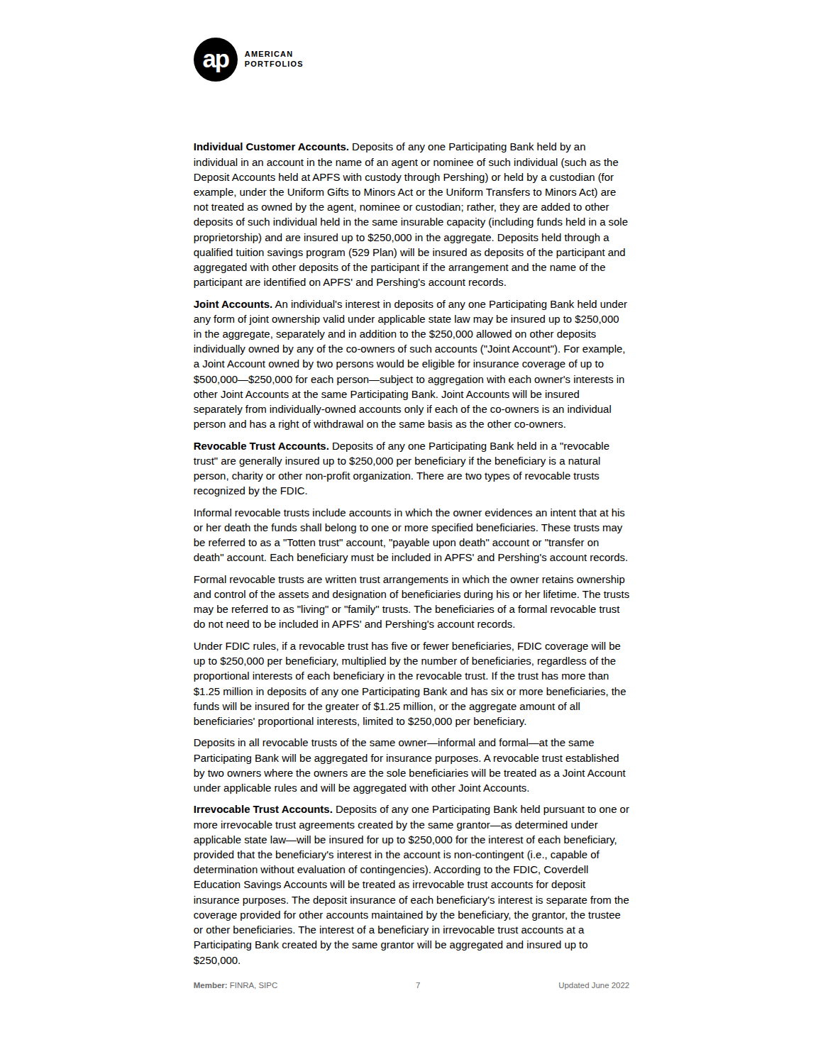ap
American
Portfolios
Individual Customer Accounts. Deposits of any one Participating Bank held by an individual in an account in the name of an agent or nominee of such individual (such as the Deposit Accounts held at APFS with custody through Pershing) or held by a custodian (for example, under the Uniform Gifts to Minors Act or the Uniform Transfers to Minors Act) are not treated as owned by the agent, nominee or custodian; rather, they are added to other deposits of such individual held in the same insurable capacity (including funds held in a sole proprietorship) and are insured up to $250,000 in the aggregate. Deposits held through a qualified tuition savings program (529 Plan) will be insured as deposits of the participant and aggregated with other deposits of the participant if the arrangement and the name of the participant are identified on APFS' and Pershing's account records.
Joint Accounts. An individual's interest in deposits of any one Participating Bank held under any form of joint ownership valid under applicable state law may be insured up to $250,000 in the aggregate, separately and in addition to the $250,000 allowed on other deposits individually owned by any of the co-owners of such accounts ("Joint Account"). For example, a Joint Account owned by two persons would be eligible for insurance coverage of up to $500,000—$250,000 for each person—subject to aggregation with each owner's interests in other Joint Accounts at the same Participating Bank. Joint Accounts will be insured separately from individually-owned accounts only if each of the co-owners is an individual person and has a right of withdrawal on the same basis as the other co-owners.
Revocable Trust Accounts. Deposits of any one Participating Bank held in a "revocable trust" are generally insured up to $250,000 per beneficiary if the beneficiary is a natural person, charity or other non-profit organization. There are two types of revocable trusts recognized by the FDIC.
Informal revocable trusts include accounts in which the owner evidences an intent that at his or her death the funds shall belong to one or more specified beneficiaries. These trusts may be referred to as a "Totten trust" account, "payable upon death" account or "transfer on death" account. Each beneficiary must be included in APFS' and Pershing's account records.
Formal revocable trusts are written trust arrangements in which the owner retains ownership and control of the assets and designation of beneficiaries during his or her lifetime. The trusts may be referred to as "living" or "family" trusts. The beneficiaries of a formal revocable trust do not need to be included in APFS' and Pershing's account records.
Under FDIC rules, if a revocable trust has five or fewer beneficiaries, FDIC coverage will be up to $250,000 per beneficiary, multiplied by the number of beneficiaries, regardless of the proportional interests of each beneficiary in the revocable trust. If the trust has more than $1.25 million in deposits of any one Participating Bank and has six or more beneficiaries, the funds will be insured for the greater of $1.25 million, or the aggregate amount of all beneficiaries' proportional interests, limited to $250,000 per beneficiary.
Deposits in all revocable trusts of the same owner—informal and formal—at the same Participating Bank will be aggregated for insurance purposes. A revocable trust established by two owners where the owners are the sole beneficiaries will be treated as a Joint Account under applicable rules and will be aggregated with other Joint Accounts.
Irrevocable Trust Accounts. Deposits of any one Participating Bank held pursuant to one or more irrevocable trust agreements created by the same grantor—as determined under applicable state law—will be insured for up to $250,000 for the interest of each beneficiary, provided that the beneficiary's interest in the account is non-contingent (i.e., capable of determination without evaluation of contingencies). According to the FDIC, Coverdell Education Savings Accounts will be treated as irrevocable trust accounts for deposit insurance purposes. The deposit insurance of each beneficiary's interest is separate from the coverage provided for other accounts maintained by the beneficiary, the grantor, the trustee or other beneficiaries. The interest of a beneficiary in irrevocable trust accounts at a Participating Bank created by the same grantor will be aggregated and insured up to $250,000.
Member: FINRA, SIPC
7
Updated June 2022